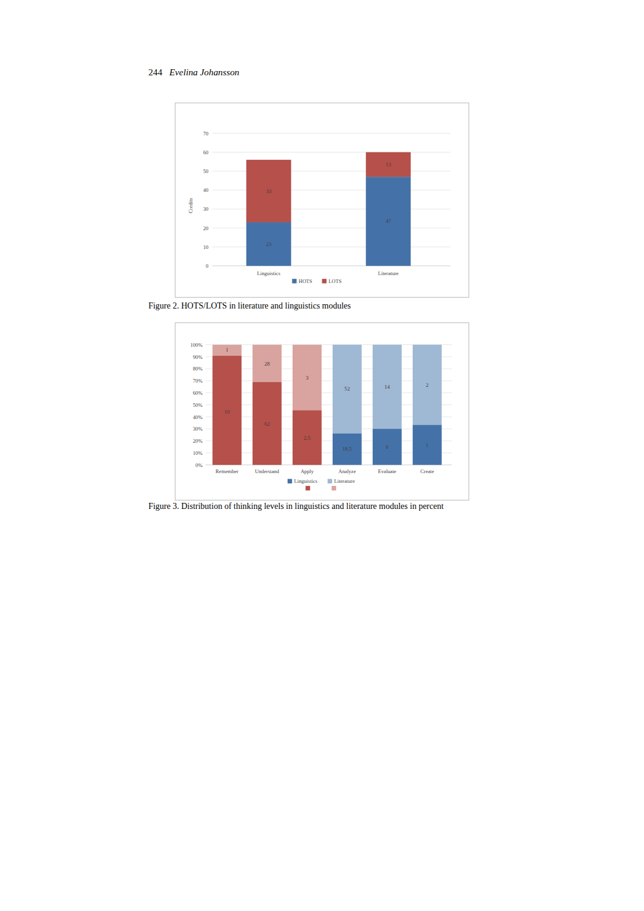244 Evelina Johansson
Credits 70 60 50 40 30 20 10 0 23 33 47 13 Linguistics Literature HOTS LOTS
Figure 2. HOTS/LOTS in literature and linguistics modules
100% 90% 80% 70% 60% 50% 40% 30% 20% 10% 0% 1 10 28 62 3 2,5 52 18,5 14 6 2 1 Remember Understand Apply Analyze Evaluate Create Linguistics Literature
Figure 3. Distribution of thinking levels in linguistics and literature modules in percent